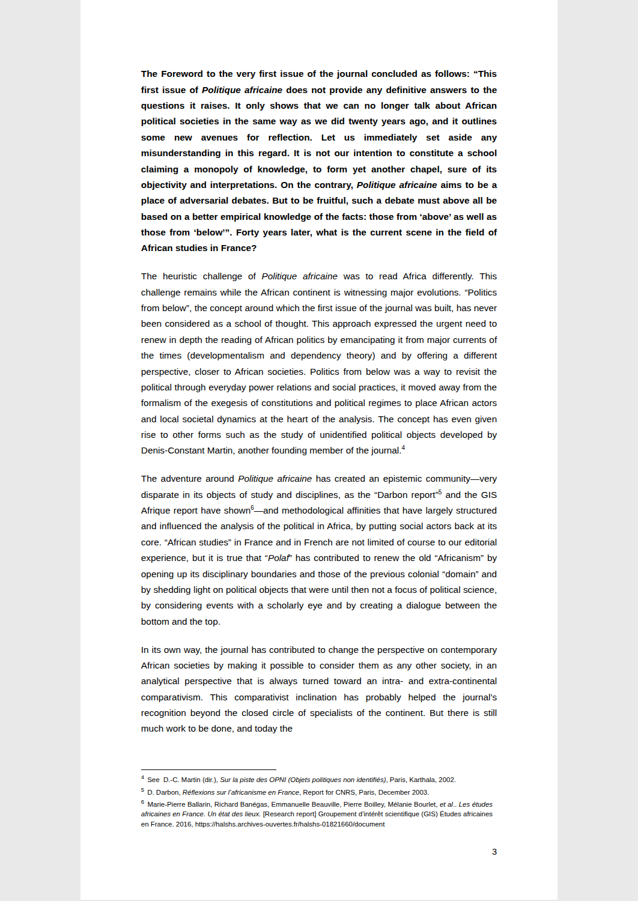The Foreword to the very first issue of the journal concluded as follows: “This first issue of Politique africaine does not provide any definitive answers to the questions it raises. It only shows that we can no longer talk about African political societies in the same way as we did twenty years ago, and it outlines some new avenues for reflection. Let us immediately set aside any misunderstanding in this regard. It is not our intention to constitute a school claiming a monopoly of knowledge, to form yet another chapel, sure of its objectivity and interpretations. On the contrary, Politique africaine aims to be a place of adversarial debates. But to be fruitful, such a debate must above all be based on a better empirical knowledge of the facts: those from ‘above’ as well as those from ‘below’”. Forty years later, what is the current scene in the field of African studies in France?
The heuristic challenge of Politique africaine was to read Africa differently. This challenge remains while the African continent is witnessing major evolutions. “Politics from below”, the concept around which the first issue of the journal was built, has never been considered as a school of thought. This approach expressed the urgent need to renew in depth the reading of African politics by emancipating it from major currents of the times (developmentalism and dependency theory) and by offering a different perspective, closer to African societies. Politics from below was a way to revisit the political through everyday power relations and social practices, it moved away from the formalism of the exegesis of constitutions and political regimes to place African actors and local societal dynamics at the heart of the analysis. The concept has even given rise to other forms such as the study of unidentified political objects developed by Denis-Constant Martin, another founding member of the journal.4
The adventure around Politique africaine has created an epistemic community—very disparate in its objects of study and disciplines, as the “Darbon report”5 and the GIS Afrique report have shown6—and methodological affinities that have largely structured and influenced the analysis of the political in Africa, by putting social actors back at its core. “African studies” in France and in French are not limited of course to our editorial experience, but it is true that “Polaf” has contributed to renew the old “Africanism” by opening up its disciplinary boundaries and those of the previous colonial “domain” and by shedding light on political objects that were until then not a focus of political science, by considering events with a scholarly eye and by creating a dialogue between the bottom and the top.
In its own way, the journal has contributed to change the perspective on contemporary African societies by making it possible to consider them as any other society, in an analytical perspective that is always turned toward an intra- and extra-continental comparativism. This comparativist inclination has probably helped the journal’s recognition beyond the closed circle of specialists of the continent. But there is still much work to be done, and today the
4 See D.-C. Martin (dir.), Sur la piste des OPNI (Objets politiques non identifiés), Paris, Karthala, 2002.
5 D. Darbon, Réflexions sur l’africanisme en France, Report for CNRS, Paris, December 2003.
6 Marie-Pierre Ballarin, Richard Banégas, Emmanuelle Beauville, Pierre Boilley, Mélanie Bourlet, et al.. Les études africaines en France. Un état des lieux. [Research report] Groupement d’intérêt scientifique (GIS) Études africaines en France. 2016, https://halshs.archives-ouvertes.fr/halshs-01821660/document
3